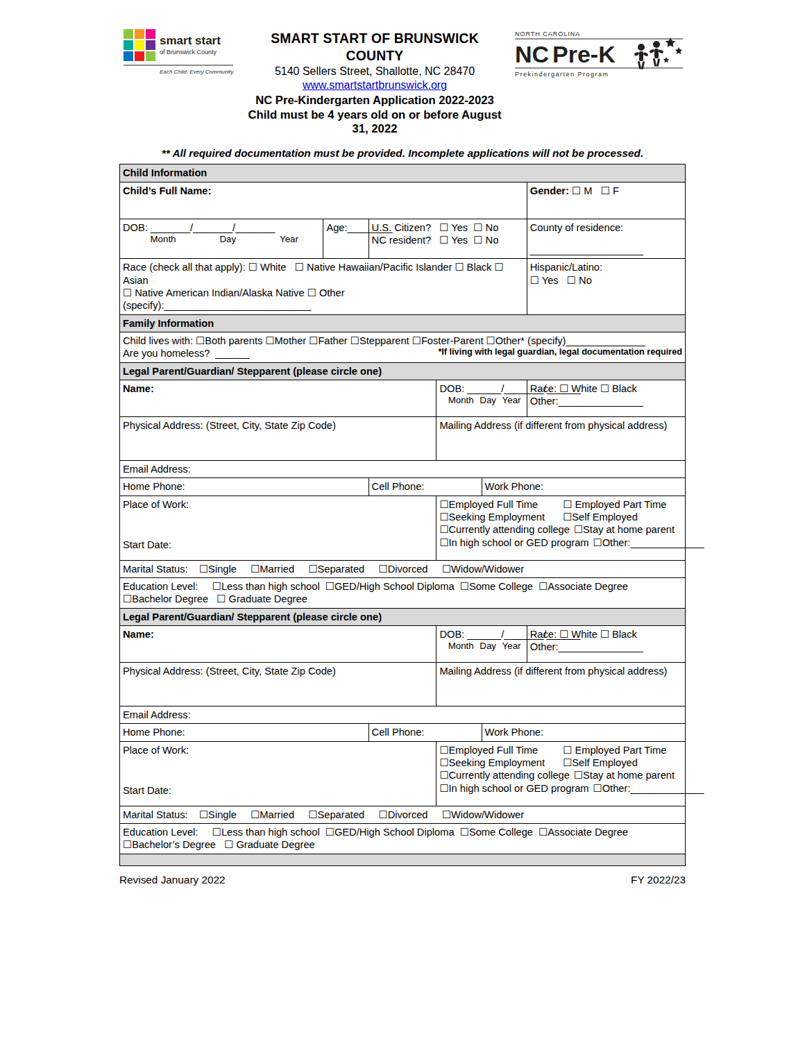smart start of Brunswick County Each Child. Every Community.
SMART START OF BRUNSWICK COUNTY
5140 Sellers Street, Shallotte, NC 28470
www.smartstartbrunswick.org
NC Pre-Kindergarten Application 2022-2023
Child must be 4 years old on or before August 31, 2022
NORTH CAROLINA NC Pre-K Prekindergarten Program
** All required documentation must be provided. Incomplete applications will not be processed.
| Child Information |
| Child’s Full Name: | Gender: ☐ M ☐ F |
| DOB: _______/_______/_______ Month Day Year | Age:________ | U.S. Citizen? ☐ Yes ☐ No NC resident? ☐ Yes ☐ No | County of residence: ____________________ |
| Race (check all that apply): ☐ White ☐ Native Hawaiian/Pacific Islander ☐ Black ☐ Asian ☐ Native American Indian/Alaska Native ☐ Other (specify):__________________________ | Hispanic/Latino: ☐ Yes ☐ No |
| Family Information |
| Child lives with: ☐ Both parents ☐ Mother ☐ Father ☐ Stepparent ☐ Foster-Parent ☐ Other* (specify)______________ Are you homeless? ______ *If living with legal guardian, legal documentation required |
| Legal Parent/Guardian/ Stepparent (please circle one) |
| Name: | DOB: ______/_______/______ Month Day Year | Race: ☐ White ☐ Black Other:_______________ |
| Physical Address: (Street, City, State Zip Code) | Mailing Address (if different from physical address) |
| Email Address: |
| Home Phone: | Cell Phone: | Work Phone: |
| Place of Work: Start Date: | ☐ Employed Full Time ☐ Employed Part Time ☐ Seeking Employment ☐ Self Employed ☐ Currently attending college ☐ Stay at home parent ☐ In high school or GED program ☐ Other:_____________ |
| Marital Status: ☐ Single ☐ Married ☐ Separated ☐ Divorced ☐ Widow/Widower |
| Education Level: ☐ Less than high school ☐ GED/High School Diploma ☐ Some College ☐ Associate Degree ☐ Bachelor Degree ☐ Graduate Degree |
| Legal Parent/Guardian/ Stepparent (please circle one) |
| Name: | DOB: ______/_______/______ Month Day Year | Race: ☐ White ☐ Black Other:_______________ |
| Physical Address: (Street, City, State Zip Code) | Mailing Address (if different from physical address) |
| Email Address: |
| Home Phone: | Cell Phone: | Work Phone: |
| Place of Work: Start Date: | ☐ Employed Full Time ☐ Employed Part Time ☐ Seeking Employment ☐ Self Employed ☐ Currently attending college ☐ Stay at home parent ☐ In high school or GED program ☐ Other:_____________ |
| Marital Status: ☐ Single ☐ Married ☐ Separated ☐ Divorced ☐ Widow/Widower |
| Education Level: ☐ Less than high school ☐ GED/High School Diploma ☐ Some College ☐ Associate Degree ☐ Bachelor’s Degree ☐ Graduate Degree |
Revised January 2022
FY 2022/23